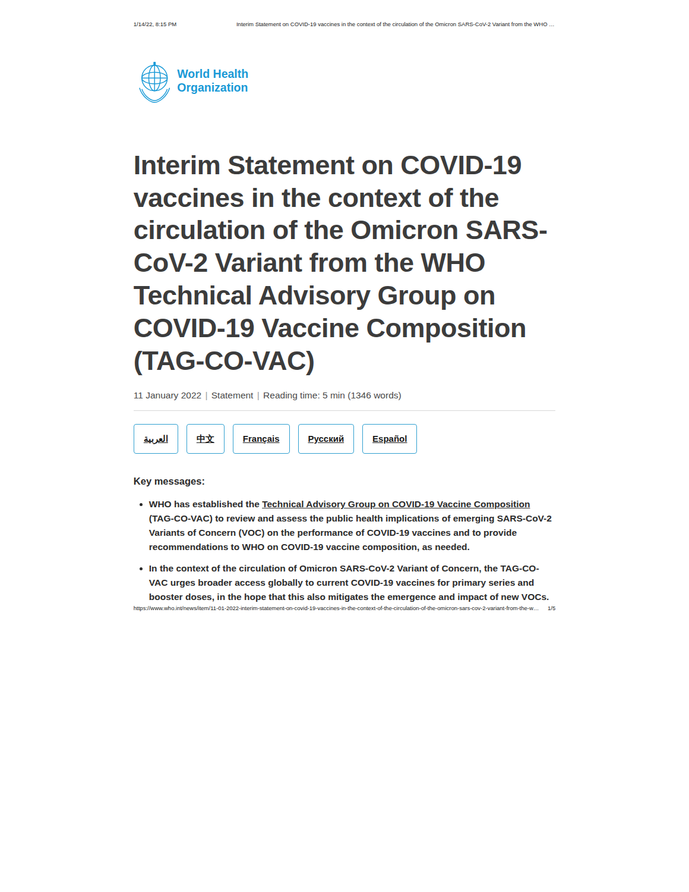1/14/22, 8:15 PM Interim Statement on COVID-19 vaccines in the context of the circulation of the Omicron SARS-CoV-2 Variant from the WHO Technical Advis…
Interim Statement on COVID-19 vaccines in the context of the circulation of the Omicron SARS-CoV-2 Variant from the WHO Technical Advisory Group on COVID-19 Vaccine Composition (TAG-CO-VAC)
11 January 2022 | Statement | Reading time: 5 min (1346 words)
العربية
中文
Français
Русский
Español
Key messages:
WHO has established the Technical Advisory Group on COVID-19 Vaccine Composition (TAG-CO-VAC) to review and assess the public health implications of emerging SARS-CoV-2 Variants of Concern (VOC) on the performance of COVID-19 vaccines and to provide recommendations to WHO on COVID-19 vaccine composition, as needed.
In the context of the circulation of Omicron SARS-CoV-2 Variant of Concern, the TAG-CO-VAC urges broader access globally to current COVID-19 vaccines for primary series and booster doses, in the hope that this also mitigates the emergence and impact of new VOCs.
https://www.who.int/news/item/11-01-2022-interim-statement-on-covid-19-vaccines-in-the-context-of-the-circulation-of-the-omicron-sars-cov-2-variant-from-the-wh… 1/5